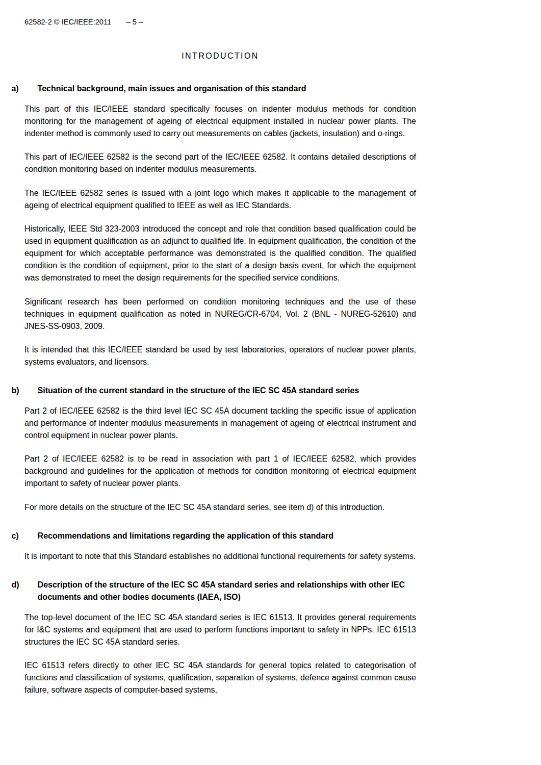62582-2 © IEC/IEEE:2011 – 5 –
INTRODUCTION
a) Technical background, main issues and organisation of this standard
This part of this IEC/IEEE standard specifically focuses on indenter modulus methods for condition monitoring for the management of ageing of electrical equipment installed in nuclear power plants. The indenter method is commonly used to carry out measurements on cables (jackets, insulation) and o-rings.
This part of IEC/IEEE 62582 is the second part of the IEC/IEEE 62582. It contains detailed descriptions of condition monitoring based on indenter modulus measurements.
The IEC/IEEE 62582 series is issued with a joint logo which makes it applicable to the management of ageing of electrical equipment qualified to IEEE as well as IEC Standards.
Historically, IEEE Std 323-2003 introduced the concept and role that condition based qualification could be used in equipment qualification as an adjunct to qualified life. In equipment qualification, the condition of the equipment for which acceptable performance was demonstrated is the qualified condition. The qualified condition is the condition of equipment, prior to the start of a design basis event, for which the equipment was demonstrated to meet the design requirements for the specified service conditions.
Significant research has been performed on condition monitoring techniques and the use of these techniques in equipment qualification as noted in NUREG/CR-6704, Vol. 2 (BNL - NUREG-52610) and JNES-SS-0903, 2009.
It is intended that this IEC/IEEE standard be used by test laboratories, operators of nuclear power plants, systems evaluators, and licensors.
b) Situation of the current standard in the structure of the IEC SC 45A standard series
Part 2 of IEC/IEEE 62582 is the third level IEC SC 45A document tackling the specific issue of application and performance of indenter modulus measurements in management of ageing of electrical instrument and control equipment in nuclear power plants.
Part 2 of IEC/IEEE 62582 is to be read in association with part 1 of IEC/IEEE 62582, which provides background and guidelines for the application of methods for condition monitoring of electrical equipment important to safety of nuclear power plants.
For more details on the structure of the IEC SC 45A standard series, see item d) of this introduction.
c) Recommendations and limitations regarding the application of this standard
It is important to note that this Standard establishes no additional functional requirements for safety systems.
d) Description of the structure of the IEC SC 45A standard series and relationships with other IEC documents and other bodies documents (IAEA, ISO)
The top-level document of the IEC SC 45A standard series is IEC 61513. It provides general requirements for I&C systems and equipment that are used to perform functions important to safety in NPPs. IEC 61513 structures the IEC SC 45A standard series.
IEC 61513 refers directly to other IEC SC 45A standards for general topics related to categorisation of functions and classification of systems, qualification, separation of systems, defence against common cause failure, software aspects of computer-based systems,